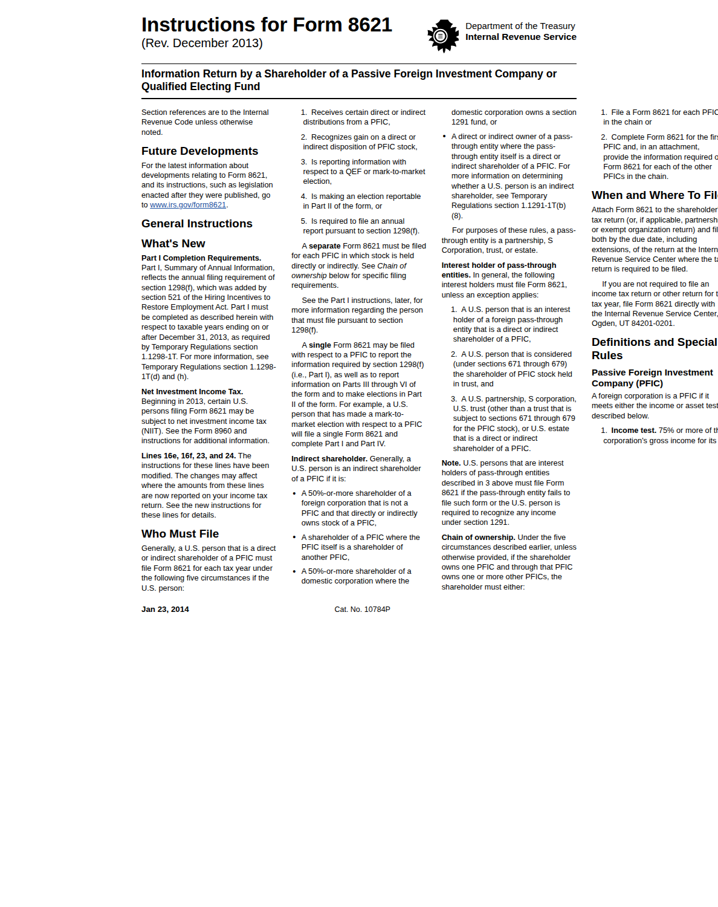Instructions for Form 8621
(Rev. December 2013)
Department of the Treasury Internal Revenue Service
Information Return by a Shareholder of a Passive Foreign Investment Company or Qualified Electing Fund
Section references are to the Internal Revenue Code unless otherwise noted.
Future Developments
For the latest information about developments relating to Form 8621, and its instructions, such as legislation enacted after they were published, go to www.irs.gov/form8621.
General Instructions
What's New
Part I Completion Requirements. Part I, Summary of Annual Information, reflects the annual filing requirement of section 1298(f), which was added by section 521 of the Hiring Incentives to Restore Employment Act. Part I must be completed as described herein with respect to taxable years ending on or after December 31, 2013, as required by Temporary Regulations section 1.1298-1T. For more information, see Temporary Regulations section 1.1298-1T(d) and (h).
Net Investment Income Tax. Beginning in 2013, certain U.S. persons filing Form 8621 may be subject to net investment income tax (NIIT). See the Form 8960 and instructions for additional information.
Lines 16e, 16f, 23, and 24. The instructions for these lines have been modified. The changes may affect where the amounts from these lines are now reported on your income tax return. See the new instructions for these lines for details.
Who Must File
Generally, a U.S. person that is a direct or indirect shareholder of a PFIC must file Form 8621 for each tax year under the following five circumstances if the U.S. person:
1. Receives certain direct or indirect distributions from a PFIC,
2. Recognizes gain on a direct or indirect disposition of PFIC stock,
3. Is reporting information with respect to a QEF or mark-to-market election,
4. Is making an election reportable in Part II of the form, or
5. Is required to file an annual report pursuant to section 1298(f).
A separate Form 8621 must be filed for each PFIC in which stock is held directly or indirectly. See Chain of ownership below for specific filing requirements.
See the Part I instructions, later, for more information regarding the person that must file pursuant to section 1298(f).
A single Form 8621 may be filed with respect to a PFIC to report the information required by section 1298(f) (i.e., Part I), as well as to report information on Parts III through VI of the form and to make elections in Part II of the form. For example, a U.S. person that has made a mark-to-market election with respect to a PFIC will file a single Form 8621 and complete Part I and Part IV.
Indirect shareholder. Generally, a U.S. person is an indirect shareholder of a PFIC if it is:
A 50%-or-more shareholder of a foreign corporation that is not a PFIC and that directly or indirectly owns stock of a PFIC,
A shareholder of a PFIC where the PFIC itself is a shareholder of another PFIC,
A 50%-or-more shareholder of a domestic corporation where the domestic corporation owns a section 1291 fund, or
A direct or indirect owner of a pass-through entity where the pass-through entity itself is a direct or indirect shareholder of a PFIC. For more information on determining whether a U.S. person is an indirect shareholder, see Temporary Regulations section 1.1291-1T(b)(8).
For purposes of these rules, a pass-through entity is a partnership, S Corporation, trust, or estate.
Interest holder of pass-through entities. In general, the following interest holders must file Form 8621, unless an exception applies:
1. A U.S. person that is an interest holder of a foreign pass-through entity that is a direct or indirect shareholder of a PFIC,
2. A U.S. person that is considered (under sections 671 through 679) the shareholder of PFIC stock held in trust, and
3. A U.S. partnership, S corporation, U.S. trust (other than a trust that is subject to sections 671 through 679 for the PFIC stock), or U.S. estate that is a direct or indirect shareholder of a PFIC.
Note. U.S. persons that are interest holders of pass-through entities described in 3 above must file Form 8621 if the pass-through entity fails to file such form or the U.S. person is required to recognize any income under section 1291.
Chain of ownership. Under the five circumstances described earlier, unless otherwise provided, if the shareholder owns one PFIC and through that PFIC owns one or more other PFICs, the shareholder must either:
1. File a Form 8621 for each PFIC in the chain or
2. Complete Form 8621 for the first PFIC and, in an attachment, provide the information required on Form 8621 for each of the other PFICs in the chain.
When and Where To File
Attach Form 8621 to the shareholder's tax return (or, if applicable, partnership or exempt organization return) and file both by the due date, including extensions, of the return at the Internal Revenue Service Center where the tax return is required to be filed.
If you are not required to file an income tax return or other return for the tax year, file Form 8621 directly with the Internal Revenue Service Center, Ogden, UT 84201-0201.
Definitions and Special Rules
Passive Foreign Investment Company (PFIC)
A foreign corporation is a PFIC if it meets either the income or asset test described below.
1. Income test. 75% or more of the corporation's gross income for its
Jan 23, 2014 Cat. No. 10784P